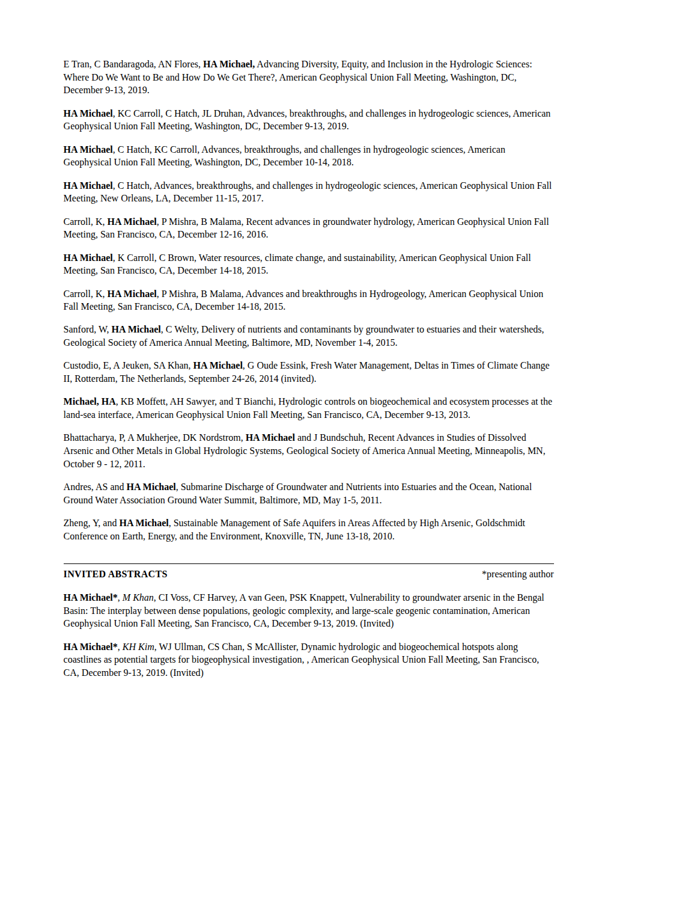E Tran, C Bandaragoda, AN Flores, HA Michael, Advancing Diversity, Equity, and Inclusion in the Hydrologic Sciences: Where Do We Want to Be and How Do We Get There?, American Geophysical Union Fall Meeting, Washington, DC, December 9-13, 2019.
HA Michael, KC Carroll, C Hatch, JL Druhan, Advances, breakthroughs, and challenges in hydrogeologic sciences, American Geophysical Union Fall Meeting, Washington, DC, December 9-13, 2019.
HA Michael, C Hatch, KC Carroll, Advances, breakthroughs, and challenges in hydrogeologic sciences, American Geophysical Union Fall Meeting, Washington, DC, December 10-14, 2018.
HA Michael, C Hatch, Advances, breakthroughs, and challenges in hydrogeologic sciences, American Geophysical Union Fall Meeting, New Orleans, LA, December 11-15, 2017.
Carroll, K, HA Michael, P Mishra, B Malama, Recent advances in groundwater hydrology, American Geophysical Union Fall Meeting, San Francisco, CA, December 12-16, 2016.
HA Michael, K Carroll, C Brown, Water resources, climate change, and sustainability, American Geophysical Union Fall Meeting, San Francisco, CA, December 14-18, 2015.
Carroll, K, HA Michael, P Mishra, B Malama, Advances and breakthroughs in Hydrogeology, American Geophysical Union Fall Meeting, San Francisco, CA, December 14-18, 2015.
Sanford, W, HA Michael, C Welty, Delivery of nutrients and contaminants by groundwater to estuaries and their watersheds, Geological Society of America Annual Meeting, Baltimore, MD, November 1-4, 2015.
Custodio, E, A Jeuken, SA Khan, HA Michael, G Oude Essink, Fresh Water Management, Deltas in Times of Climate Change II, Rotterdam, The Netherlands, September 24-26, 2014 (invited).
Michael, HA, KB Moffett, AH Sawyer, and T Bianchi, Hydrologic controls on biogeochemical and ecosystem processes at the land-sea interface, American Geophysical Union Fall Meeting, San Francisco, CA, December 9-13, 2013.
Bhattacharya, P, A Mukherjee, DK Nordstrom, HA Michael and J Bundschuh, Recent Advances in Studies of Dissolved Arsenic and Other Metals in Global Hydrologic Systems, Geological Society of America Annual Meeting, Minneapolis, MN, October 9 - 12, 2011.
Andres, AS and HA Michael, Submarine Discharge of Groundwater and Nutrients into Estuaries and the Ocean, National Ground Water Association Ground Water Summit, Baltimore, MD, May 1-5, 2011.
Zheng, Y, and HA Michael, Sustainable Management of Safe Aquifers in Areas Affected by High Arsenic, Goldschmidt Conference on Earth, Energy, and the Environment, Knoxville, TN, June 13-18, 2010.
INVITED ABSTRACTS
*presenting author
HA Michael*, M Khan, CI Voss, CF Harvey, A van Geen, PSK Knappett, Vulnerability to groundwater arsenic in the Bengal Basin: The interplay between dense populations, geologic complexity, and large-scale geogenic contamination, American Geophysical Union Fall Meeting, San Francisco, CA, December 9-13, 2019. (Invited)
HA Michael*, KH Kim, WJ Ullman, CS Chan, S McAllister, Dynamic hydrologic and biogeochemical hotspots along coastlines as potential targets for biogeophysical investigation, , American Geophysical Union Fall Meeting, San Francisco, CA, December 9-13, 2019. (Invited)